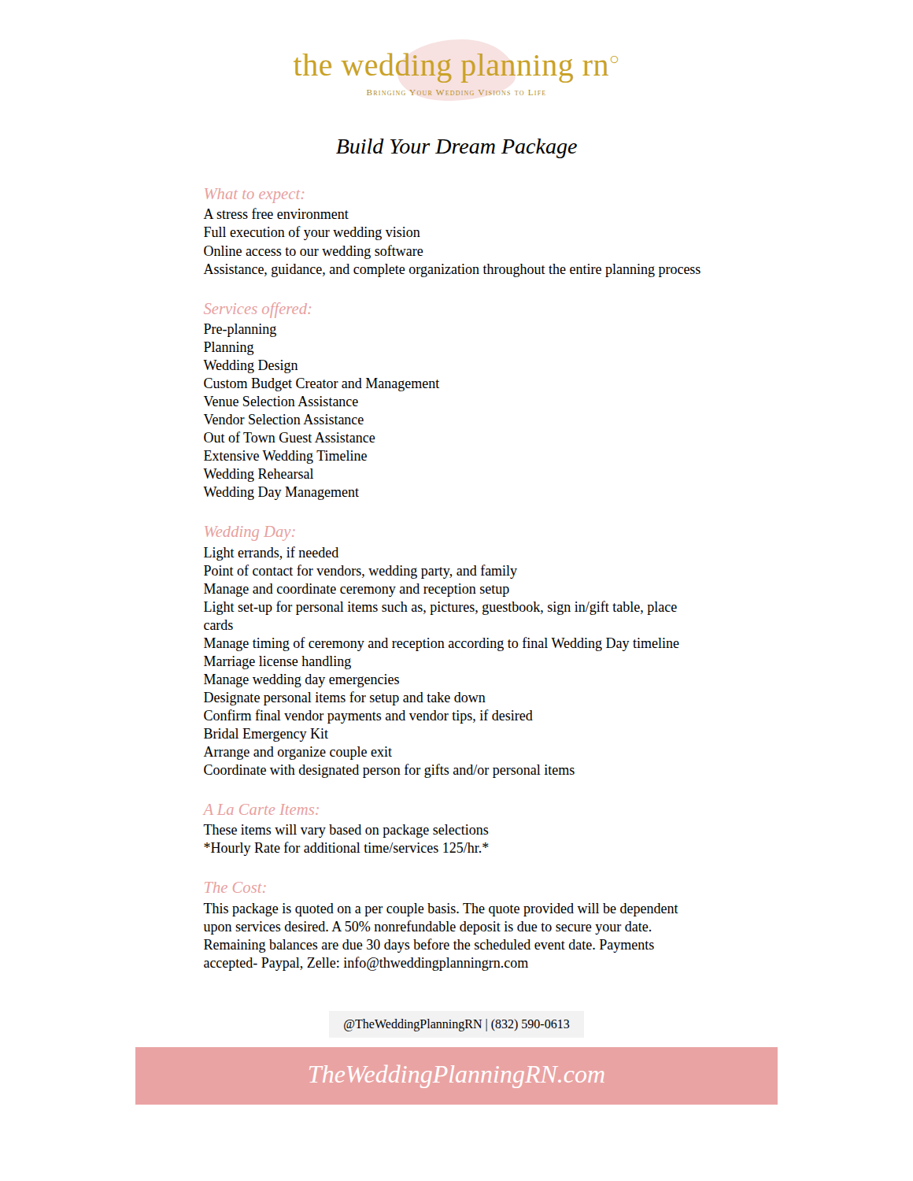the wedding planning rn○
Bringing Your Wedding Visions to Life
Build Your Dream Package
What to expect:
A stress free environment
Full execution of your wedding vision
Online access to our wedding software
Assistance, guidance, and complete organization throughout the entire planning process
Services offered:
Pre-planning
Planning
Wedding Design
Custom Budget Creator and Management
Venue Selection Assistance
Vendor Selection Assistance
Out of Town Guest Assistance
Extensive Wedding Timeline
Wedding Rehearsal
Wedding Day Management
Wedding Day:
Light errands, if needed
Point of contact for vendors, wedding party, and family
Manage and coordinate ceremony and reception setup
Light set-up for personal items such as, pictures, guestbook, sign in/gift table, place cards
Manage timing of ceremony and reception according to final Wedding Day timeline
Marriage license handling
Manage wedding day emergencies
Designate personal items for setup and take down
Confirm final vendor payments and vendor tips, if desired
Bridal Emergency Kit
Arrange and organize couple exit
Coordinate with designated person for gifts and/or personal items
A La Carte Items:
These items will vary based on package selections
*Hourly Rate for additional time/services 125/hr.*
The Cost:
This package is quoted on a per couple basis. The quote provided will be dependent upon services desired. A 50% nonrefundable deposit is due to secure your date. Remaining balances are due 30 days before the scheduled event date. Payments accepted- Paypal, Zelle: info@thweddingplanningrn.com
@TheWeddingPlanningRN | (832) 590-0613
TheWeddingPlanningRN.com